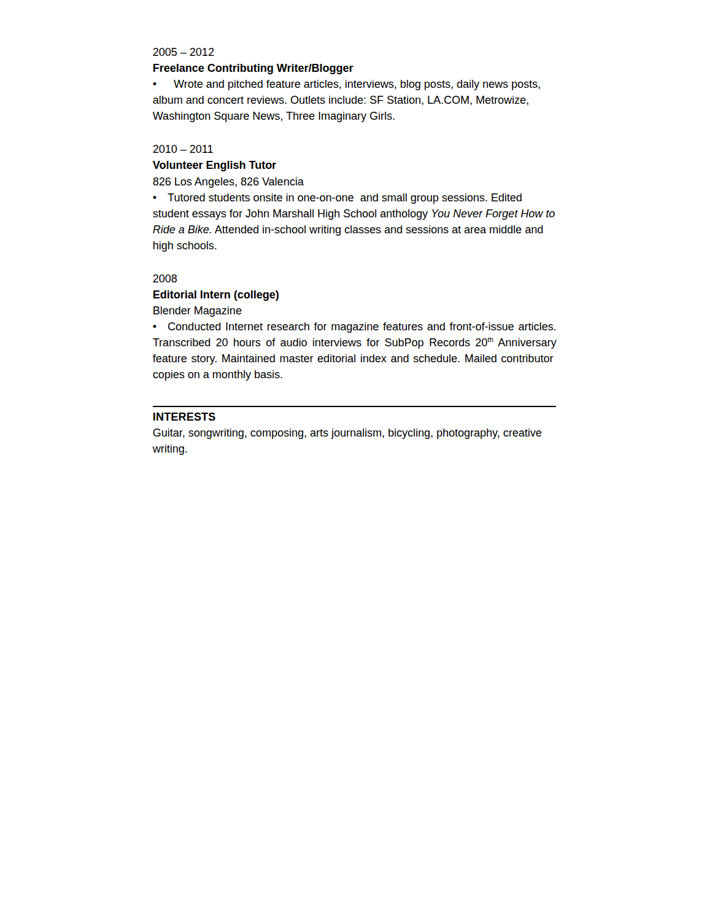2005 – 2012
Freelance Contributing Writer/Blogger
•Wrote and pitched feature articles, interviews, blog posts, daily news posts, album and concert reviews. Outlets include: SF Station, LA.COM, Metrowize, Washington Square News, Three Imaginary Girls.
2010 – 2011
Volunteer English Tutor
826 Los Angeles, 826 Valencia
•Tutored students onsite in one-on-one and small group sessions. Edited student essays for John Marshall High School anthology You Never Forget How to Ride a Bike. Attended in-school writing classes and sessions at area middle and high schools.
2008
Editorial Intern (college)
Blender Magazine
•Conducted Internet research for magazine features and front-of-issue articles. Transcribed 20 hours of audio interviews for SubPop Records 20th Anniversary feature story. Maintained master editorial index and schedule. Mailed contributor copies on a monthly basis.
INTERESTS
Guitar, songwriting, composing, arts journalism, bicycling, photography, creative writing.